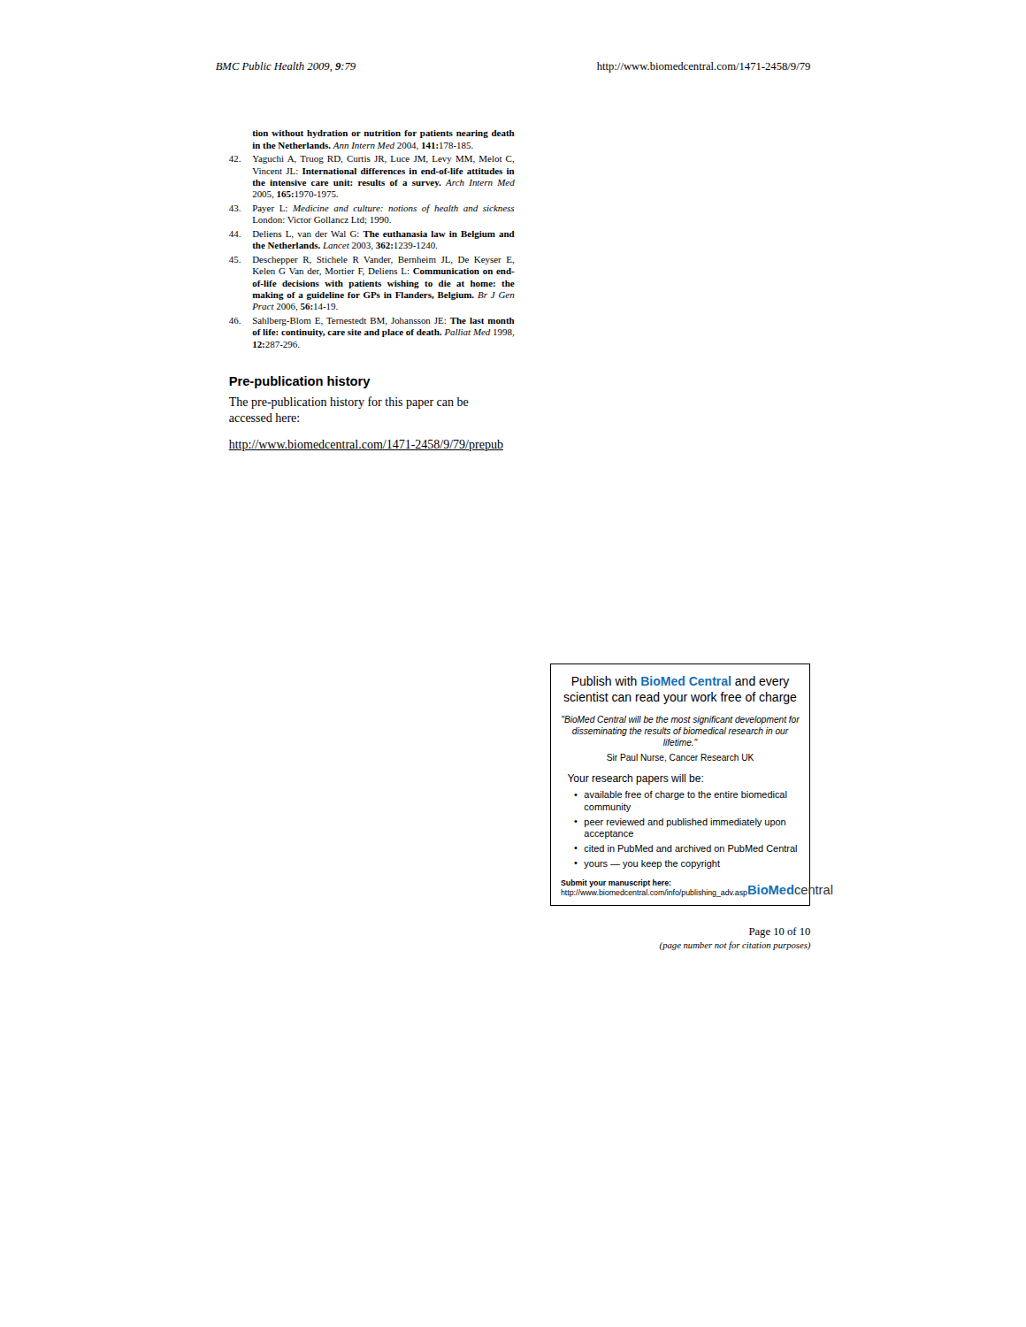BMC Public Health 2009, 9:79
http://www.biomedcentral.com/1471-2458/9/79
tion without hydration or nutrition for patients nearing death in the Netherlands. Ann Intern Med 2004, 141: 178-185.
42. Yaguchi A, Truog RD, Curtis JR, Luce JM, Levy MM, Melot C, Vincent JL: International differences in end-of-life attitudes in the intensive care unit: results of a survey. Arch Intern Med 2005, 165: 1970-1975.
43. Payer L: Medicine and culture: notions of health and sickness London: Victor Gollancz Ltd; 1990.
44. Deliens L, van der Wal G: The euthanasia law in Belgium and the Netherlands. Lancet 2003, 362: 1239-1240.
45. Deschepper R, Stichele R Vander, Bernheim JL, De Keyser E, Kelen G Van der, Mortier F, Deliens L: Communication on end-of-life decisions with patients wishing to die at home: the making of a guideline for GPs in Flanders, Belgium. Br J Gen Pract 2006, 56: 14-19.
46. Sahlberg-Blom E, Ternestedt BM, Johansson JE: The last month of life: continuity, care site and place of death. Palliat Med 1998, 12: 287-296.
Pre-publication history
The pre-publication history for this paper can be accessed here:
http://www.biomedcentral.com/1471-2458/9/79/prepub
Publish with Bio Med Central and every
scientist can read your work free of charge
"BioMed Central will be the most significant development for disseminating the results of biomedical research in our lifetime."
Sir Paul Nurse, Cancer Research UK
Your research papers will be:
available free of charge to the entire biomedical community
peer reviewed and published immediately upon acceptance
cited in PubMed and archived on PubMed Central
yours — you keep the copyright
Submit your manuscript here:
http://www.biomedcentral.com/info/publishing_adv.asp
Bio Med central
Page 10 of 10
(page number not for citation purposes)